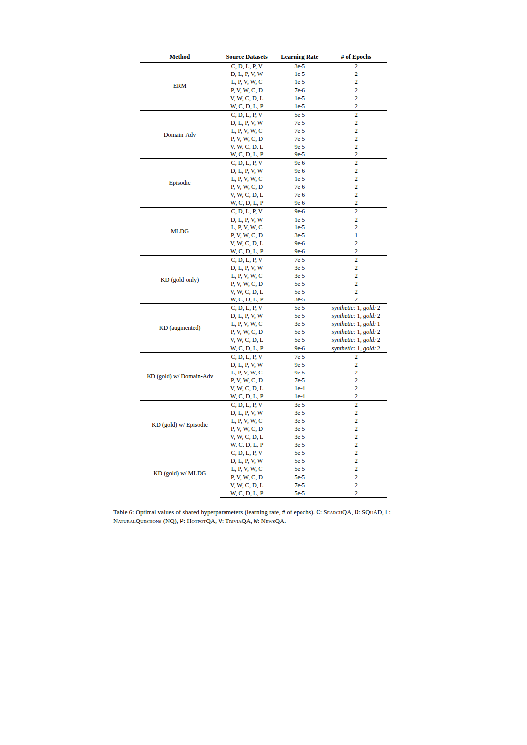| Method | Source Datasets | Learning Rate | # of Epochs |
| --- | --- | --- | --- |
| ERM | C, D, L, P, V | 3e-5 | 2 |
| D, L, P, V, W | 1e-5 | 2 |
| L, P, V, W, C | 1e-5 | 2 |
| P, V, W, C, D | 7e-6 | 2 |
| V, W, C, D, L | 1e-5 | 2 |
| W, C, D, L, P | 1e-5 | 2 |
| Domain-Adv | C, D, L, P, V | 5e-5 | 2 |
| D, L, P, V, W | 7e-5 | 2 |
| L, P, V, W, C | 7e-5 | 2 |
| P, V, W, C, D | 7e-5 | 2 |
| V, W, C, D, L | 9e-5 | 2 |
| W, C, D, L, P | 9e-5 | 2 |
| Episodic | C, D, L, P, V | 9e-6 | 2 |
| D, L, P, V, W | 9e-6 | 2 |
| L, P, V, W, C | 1e-5 | 2 |
| P, V, W, C, D | 7e-6 | 2 |
| V, W, C, D, L | 7e-6 | 2 |
| W, C, D, L, P | 9e-6 | 2 |
| MLDG | C, D, L, P, V | 9e-6 | 2 |
| D, L, P, V, W | 1e-5 | 2 |
| L, P, V, W, C | 1e-5 | 2 |
| P, V, W, C, D | 3e-5 | 1 |
| V, W, C, D, L | 9e-6 | 2 |
| W, C, D, L, P | 9e-6 | 2 |
| KD (gold-only) | C, D, L, P, V | 7e-5 | 2 |
| D, L, P, V, W | 3e-5 | 2 |
| L, P, V, W, C | 3e-5 | 2 |
| P, V, W, C, D | 5e-5 | 2 |
| V, W, C, D, L | 5e-5 | 2 |
| W, C, D, L, P | 3e-5 | 2 |
| KD (augmented) | C, D, L, P, V | 5e-5 | synthetic: 1 , gold: 2 |
| D, L, P, V, W | 5e-5 | synthetic: 1 , gold: 2 |
| L, P, V, W, C | 3e-5 | synthetic: 1 , gold: 1 |
| P, V, W, C, D | 5e-5 | synthetic: 1 , gold: 2 |
| V, W, C, D, L | 5e-5 | synthetic: 1 , gold: 2 |
| W, C, D, L, P | 9e-6 | synthetic: 1 , gold: 2 |
| KD (gold) w/ Domain-Adv | C, D, L, P, V | 7e-5 | 2 |
| D, L, P, V, W | 9e-5 | 2 |
| L, P, V, W, C | 9e-5 | 2 |
| P, V, W, C, D | 7e-5 | 2 |
| V, W, C, D, L | 1e-4 | 2 |
| W, C, D, L, P | 1e-4 | 2 |
| KD (gold) w/ Episodic | C, D, L, P, V | 3e-5 | 2 |
| D, L, P, V, W | 3e-5 | 2 |
| L, P, V, W, C | 3e-5 | 2 |
| P, V, W, C, D | 3e-5 | 2 |
| V, W, C, D, L | 3e-5 | 2 |
| W, C, D, L, P | 3e-5 | 2 |
| KD (gold) w/ MLDG | C, D, L, P, V | 5e-5 | 2 |
| D, L, P, V, W | 5e-5 | 2 |
| L, P, V, W, C | 5e-5 | 2 |
| P, V, W, C, D | 5e-5 | 2 |
| V, W, C, D, L | 7e-5 | 2 |
| W, C, D, L, P | 5e-5 | 2 |
Table 6: Optimal values of shared hyperparameters (learning rate, # of epochs). C: SearchQA, D: SQuAD, L: NaturalQuestions (NQ), P: HotpotQA, V: TriviaQA, W: NewsQA.